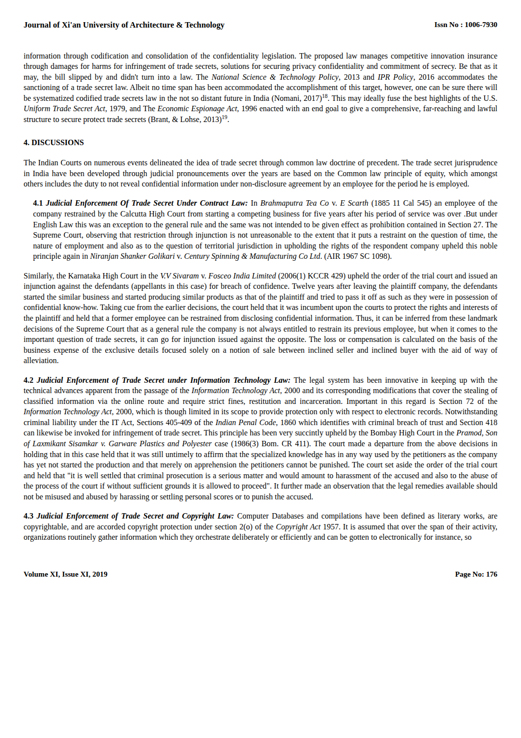Journal of Xi'an University of Architecture & Technology
Issn No : 1006-7930
information through codification and consolidation of the confidentiality legislation. The proposed law manages competitive innovation insurance through damages for harms for infringement of trade secrets, solutions for securing privacy confidentiality and commitment of secrecy. Be that as it may, the bill slipped by and didn't turn into a law. The National Science & Technology Policy, 2013 and IPR Policy, 2016 accommodates the sanctioning of a trade secret law. Albeit no time span has been accommodated the accomplishment of this target, however, one can be sure there will be systematized codified trade secrets law in the not so distant future in India (Nomani, 2017)18. This may ideally fuse the best highlights of the U.S. Uniform Trade Secret Act, 1979, and The Economic Espionage Act, 1996 enacted with an end goal to give a comprehensive, far-reaching and lawful structure to secure protect trade secrets (Brant, & Lohse, 2013)19.
4. DISCUSSIONS
The Indian Courts on numerous events delineated the idea of trade secret through common law doctrine of precedent. The trade secret jurisprudence in India have been developed through judicial pronouncements over the years are based on the Common law principle of equity, which amongst others includes the duty to not reveal confidential information under non-disclosure agreement by an employee for the period he is employed.
4.1 Judicial Enforcement Of Trade Secret Under Contract Law: In Brahmaputra Tea Co v. E Scarth (1885 11 Cal 545) an employee of the company restrained by the Calcutta High Court from starting a competing business for five years after his period of service was over .But under English Law this was an exception to the general rule and the same was not intended to be given effect as prohibition contained in Section 27. The Supreme Court, observing that restriction through injunction is not unreasonable to the extent that it puts a restraint on the question of time, the nature of employment and also as to the question of territorial jurisdiction in upholding the rights of the respondent company upheld this noble principle again in Niranjan Shanker Golikari v. Century Spinning & Manufacturing Co Ltd. (AIR 1967 SC 1098).
Similarly, the Karnataka High Court in the V.V Sivaram v. Fosceo India Limited (2006(1) KCCR 429) upheld the order of the trial court and issued an injunction against the defendants (appellants in this case) for breach of confidence. Twelve years after leaving the plaintiff company, the defendants started the similar business and started producing similar products as that of the plaintiff and tried to pass it off as such as they were in possession of confidential know-how. Taking cue from the earlier decisions, the court held that it was incumbent upon the courts to protect the rights and interests of the plaintiff and held that a former employee can be restrained from disclosing confidential information. Thus, it can be inferred from these landmark decisions of the Supreme Court that as a general rule the company is not always entitled to restrain its previous employee, but when it comes to the important question of trade secrets, it can go for injunction issued against the opposite. The loss or compensation is calculated on the basis of the business expense of the exclusive details focused solely on a notion of sale between inclined seller and inclined buyer with the aid of way of alleviation.
4.2 Judicial Enforcement of Trade Secret under Information Technology Law: The legal system has been innovative in keeping up with the technical advances apparent from the passage of the Information Technology Act, 2000 and its corresponding modifications that cover the stealing of classified information via the online route and require strict fines, restitution and incarceration. Important in this regard is Section 72 of the Information Technology Act, 2000, which is though limited in its scope to provide protection only with respect to electronic records. Notwithstanding criminal liability under the IT Act, Sections 405-409 of the Indian Penal Code, 1860 which identifies with criminal breach of trust and Section 418 can likewise be invoked for infringement of trade secret. This principle has been very succintly upheld by the Bombay High Court in the Pramod, Son of Laxmikant Sisamkar v. Garware Plastics and Polyester case (1986(3) Bom. CR 411). The court made a departure from the above decisions in holding that in this case held that it was still untimely to affirm that the specialized knowledge has in any way used by the petitioners as the company has yet not started the production and that merely on apprehension the petitioners cannot be punished. The court set aside the order of the trial court and held that "it is well settled that criminal prosecution is a serious matter and would amount to harassment of the accused and also to the abuse of the process of the court if without sufficient grounds it is allowed to proceed". It further made an observation that the legal remedies available should not be misused and abused by harassing or settling personal scores or to punish the accused.
4.3 Judicial Enforcement of Trade Secret and Copyright Law: Computer Databases and compilations have been defined as literary works, are copyrightable, and are accorded copyright protection under section 2(o) of the Copyright Act 1957. It is assumed that over the span of their activity, organizations routinely gather information which they orchestrate deliberately or efficiently and can be gotten to electronically for instance, so
Volume XI, Issue XI, 2019
Page No: 176